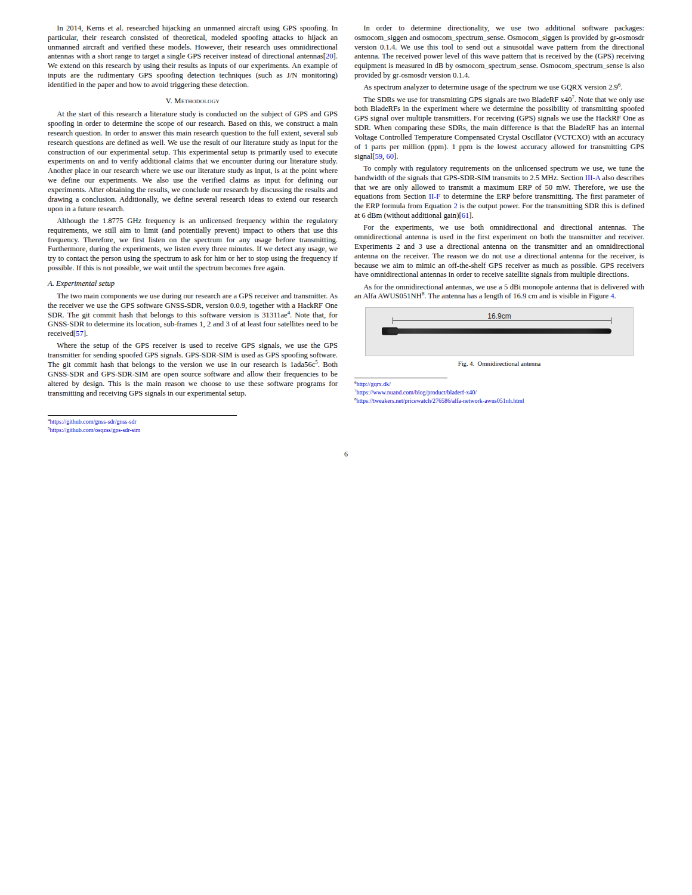In 2014, Kerns et al. researched hijacking an unmanned aircraft using GPS spoofing. In particular, their research consisted of theoretical, modeled spoofing attacks to hijack an unmanned aircraft and verified these models. However, their research uses omnidirectional antennas with a short range to target a single GPS receiver instead of directional antennas[20]. We extend on this research by using their results as inputs of our experiments. An example of inputs are the rudimentary GPS spoofing detection techniques (such as J/N monitoring) identified in the paper and how to avoid triggering these detection.
V. Methodology
At the start of this research a literature study is conducted on the subject of GPS and GPS spoofing in order to determine the scope of our research. Based on this, we construct a main research question. In order to answer this main research question to the full extent, several sub research questions are defined as well. We use the result of our literature study as input for the construction of our experimental setup. This experimental setup is primarily used to execute experiments on and to verify additional claims that we encounter during our literature study. Another place in our research where we use our literature study as input, is at the point where we define our experiments. We also use the verified claims as input for defining our experiments. After obtaining the results, we conclude our research by discussing the results and drawing a conclusion. Additionally, we define several research ideas to extend our research upon in a future research.
Although the 1.8775 GHz frequency is an unlicensed frequency within the regulatory requirements, we still aim to limit (and potentially prevent) impact to others that use this frequency. Therefore, we first listen on the spectrum for any usage before transmitting. Furthermore, during the experiments, we listen every three minutes. If we detect any usage, we try to contact the person using the spectrum to ask for him or her to stop using the frequency if possible. If this is not possible, we wait until the spectrum becomes free again.
A. Experimental setup
The two main components we use during our research are a GPS receiver and transmitter. As the receiver we use the GPS software GNSS-SDR, version 0.0.9, together with a HackRF One SDR. The git commit hash that belongs to this software version is 31311ae4. Note that, for GNSS-SDR to determine its location, sub-frames 1, 2 and 3 of at least four satellites need to be received[57].
Where the setup of the GPS receiver is used to receive GPS signals, we use the GPS transmitter for sending spoofed GPS signals. GPS-SDR-SIM is used as GPS spoofing software. The git commit hash that belongs to the version we use in our research is 1ada56c5. Both GNSS-SDR and GPS-SDR-SIM are open source software and allow their frequencies to be altered by design. This is the main reason we choose to use these software programs for transmitting and receiving GPS signals in our experimental setup.
In order to determine directionality, we use two additional software packages: osmocom_siggen and osmocom_spectrum_sense. Osmocom_siggen is provided by gr-osmosdr version 0.1.4. We use this tool to send out a sinusoidal wave pattern from the directional antenna. The received power level of this wave pattern that is received by the (GPS) receiving equipment is measured in dB by osmocom_spectrum_sense. Osmocom_spectrum_sense is also provided by gr-osmosdr version 0.1.4.
As spectrum analyzer to determine usage of the spectrum we use GQRX version 2.96.
The SDRs we use for transmitting GPS signals are two BladeRF x407. Note that we only use both BladeRFs in the experiment where we determine the possibility of transmitting spoofed GPS signal over multiple transmitters. For receiving (GPS) signals we use the HackRF One as SDR. When comparing these SDRs, the main difference is that the BladeRF has an internal Voltage Controlled Temperature Compensated Crystal Oscillator (VCTCXO) with an accuracy of 1 parts per million (ppm). 1 ppm is the lowest accuracy allowed for transmitting GPS signal[59, 60].
To comply with regulatory requirements on the unlicensed spectrum we use, we tune the bandwidth of the signals that GPS-SDR-SIM transmits to 2.5 MHz. Section III-A also describes that we are only allowed to transmit a maximum ERP of 50 mW. Therefore, we use the equations from Section II-F to determine the ERP before transmitting. The first parameter of the ERP formula from Equation 2 is the output power. For the transmitting SDR this is defined at 6 dBm (without additional gain)[61].
For the experiments, we use both omnidirectional and directional antennas. The omnidirectional antenna is used in the first experiment on both the transmitter and receiver. Experiments 2 and 3 use a directional antenna on the transmitter and an omnidirectional antenna on the receiver. The reason we do not use a directional antenna for the receiver, is because we aim to mimic an off-the-shelf GPS receiver as much as possible. GPS receivers have omnidirectional antennas in order to receive satellite signals from multiple directions.
As for the omnidirectional antennas, we use a 5 dBi monopole antenna that is delivered with an Alfa AWUS051NH8. The antenna has a length of 16.9 cm and is visible in Figure 4.
16.9cm
Fig. 4. Omnidirectional antenna
6http://gqrx.dk/
7https://www.nuand.com/blog/product/bladerf-x40/
8https://tweakers.net/pricewatch/276586/alfa-network-awus051nh.html
4https://github.com/gnss-sdr/gnss-sdr
5https://github.com/osqzss/gps-sdr-sim
6